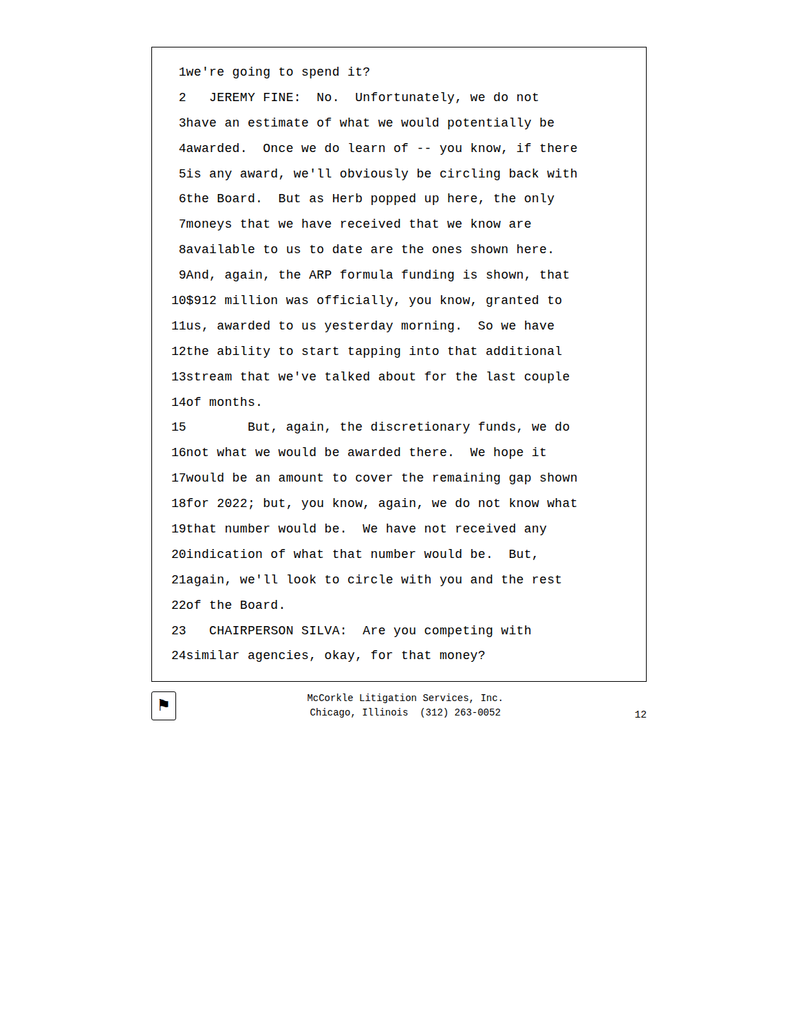| 1 | we're going to spend it? |
| 2 | JEREMY FINE: No. Unfortunately, we do not |
| 3 | have an estimate of what we would potentially be |
| 4 | awarded. Once we do learn of -- you know, if there |
| 5 | is any award, we'll obviously be circling back with |
| 6 | the Board. But as Herb popped up here, the only |
| 7 | moneys that we have received that we know are |
| 8 | available to us to date are the ones shown here. |
| 9 | And, again, the ARP formula funding is shown, that |
| 10 | $912 million was officially, you know, granted to |
| 11 | us, awarded to us yesterday morning. So we have |
| 12 | the ability to start tapping into that additional |
| 13 | stream that we've talked about for the last couple |
| 14 | of months. |
| 15 | But, again, the discretionary funds, we do |
| 16 | not what we would be awarded there. We hope it |
| 17 | would be an amount to cover the remaining gap shown |
| 18 | for 2022; but, you know, again, we do not know what |
| 19 | that number would be. We have not received any |
| 20 | indication of what that number would be. But, |
| 21 | again, we'll look to circle with you and the rest |
| 22 | of the Board. |
| 23 | CHAIRPERSON SILVA: Are you competing with |
| 24 | similar agencies, okay, for that money? |
⚑
McCorkle Litigation Services, Inc.
Chicago, Illinois (312) 263-0052
12